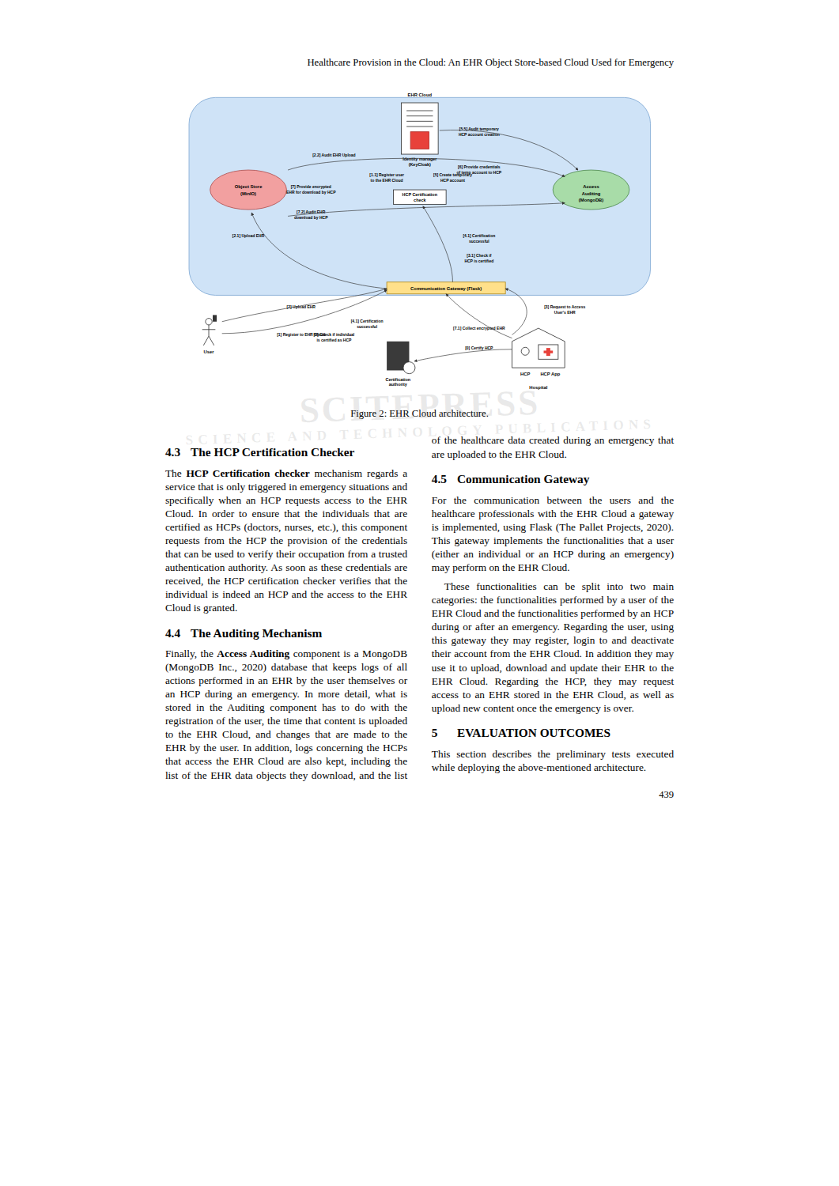Healthcare Provision in the Cloud: An EHR Object Store-based Cloud Used for Emergency
EHR Cloud Identity manager (KeyCloak) Object Store (MinIO) Access Auditing (MongoDB) HCP Certification check Communication Gateway (Flask) [2.2] Audit EHR Upload [5.5] Audit temporary HCP account creation [6] Provide credentials of temp account to HCP [1.1] Register user to the EHR Cloud [5] Create temporary HCP account [7] Provide encrypted EHR for download by HCP [7.2] Audit EHR download by HCP [2.1] Upload EHR [4.1] Certification successful [3.1] Check if HCP is certified User [2] Upload EHR [1] Register to EHR Cloud Certification authority [4.1] Certification successful [4] Check if individual is certified as HCP HCP HCP App Hospital [0] Certify HCP [7.1] Collect encrypted EHR [3] Request to Access User's EHR
Figure 2: EHR Cloud architecture.
SCITEPRESSSCIENCE AND TECHNOLOGY PUBLICATIONS
4.3 The HCP Certification Checker
The HCP Certification checker mechanism regards a service that is only triggered in emergency situations and specifically when an HCP requests access to the EHR Cloud. In order to ensure that the individuals that are certified as HCPs (doctors, nurses, etc.), this component requests from the HCP the provision of the credentials that can be used to verify their occupation from a trusted authentication authority. As soon as these credentials are received, the HCP certification checker verifies that the individual is indeed an HCP and the access to the EHR Cloud is granted.
4.4 The Auditing Mechanism
Finally, the Access Auditing component is a MongoDB (MongoDB Inc., 2020) database that keeps logs of all actions performed in an EHR by the user themselves or an HCP during an emergency. In more detail, what is stored in the Auditing component has to do with the registration of the user, the time that content is uploaded to the EHR Cloud, and changes that are made to the EHR by the user. In addition, logs concerning the HCPs that access the EHR Cloud are also kept, including the list of the EHR data objects they download, and the list of the healthcare data created during an emergency that are uploaded to the EHR Cloud.
4.5 Communication Gateway
For the communication between the users and the healthcare professionals with the EHR Cloud a gateway is implemented, using Flask (The Pallet Projects, 2020). This gateway implements the functionalities that a user (either an individual or an HCP during an emergency) may perform on the EHR Cloud.
These functionalities can be split into two main categories: the functionalities performed by a user of the EHR Cloud and the functionalities performed by an HCP during or after an emergency. Regarding the user, using this gateway they may register, login to and deactivate their account from the EHR Cloud. In addition they may use it to upload, download and update their EHR to the EHR Cloud. Regarding the HCP, they may request access to an EHR stored in the EHR Cloud, as well as upload new content once the emergency is over.
5 EVALUATION OUTCOMES
This section describes the preliminary tests executed while deploying the above-mentioned architecture.
439